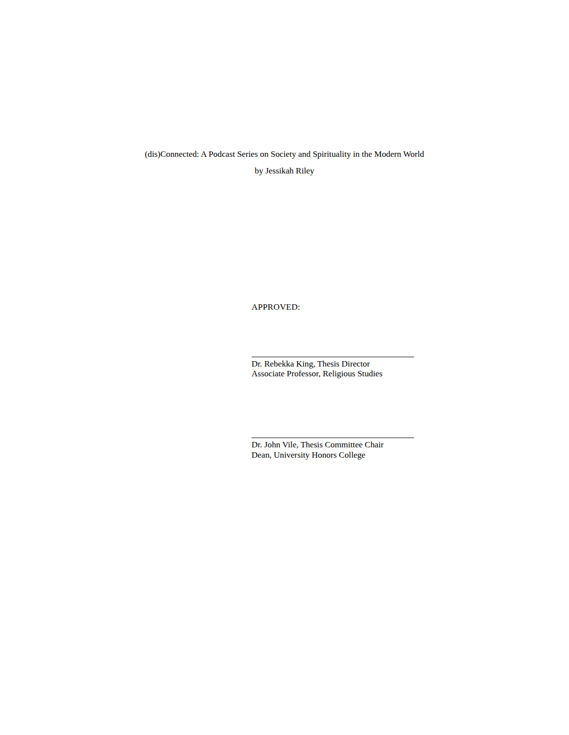(dis)Connected: A Podcast Series on Society and Spirituality in the Modern World
by Jessikah Riley
APPROVED:
Dr. Rebekka King, Thesis Director
Associate Professor, Religious Studies
Dr. John Vile, Thesis Committee Chair
Dean, University Honors College